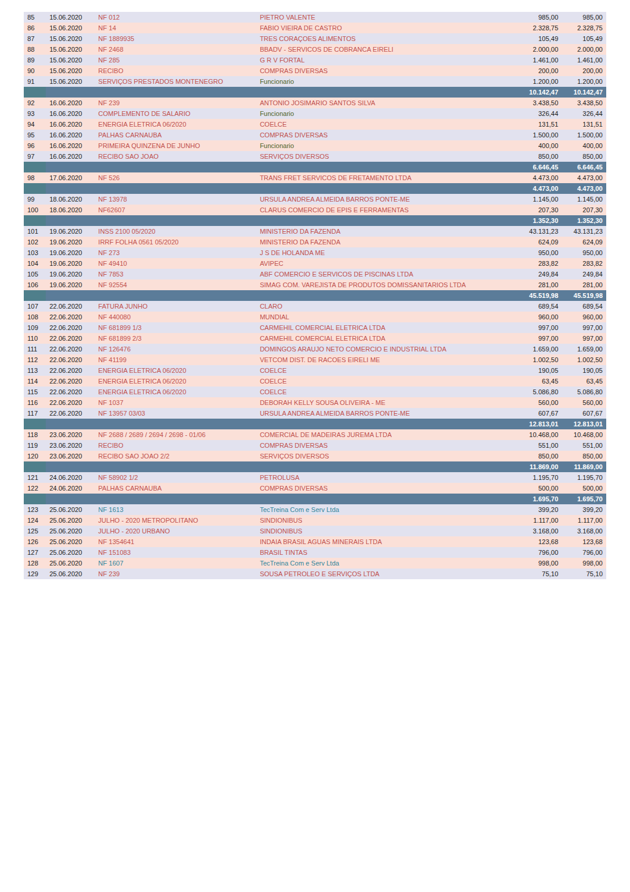| 85 | 15.06.2020 | NF 012 | PIETRO VALENTE | 985,00 | 985,00 |
| 86 | 15.06.2020 | NF 14 | FABIO VIEIRA DE CASTRO | 2.328,75 | 2.328,75 |
| 87 | 15.06.2020 | NF 1889935 | TRES CORAÇOES ALIMENTOS | 105,49 | 105,49 |
| 88 | 15.06.2020 | NF 2468 | BBADV - SERVICOS DE COBRANCA EIRELI | 2.000,00 | 2.000,00 |
| 89 | 15.06.2020 | NF 285 | G R V FORTAL | 1.461,00 | 1.461,00 |
| 90 | 15.06.2020 | RECIBO | COMPRAS DIVERSAS | 200,00 | 200,00 |
| 91 | 15.06.2020 | SERVIÇOS PRESTADOS MONTENEGRO | Funcionario | 1.200,00 | 1.200,00 |
| | | | | 10.142,47 | 10.142,47 |
| 92 | 16.06.2020 | NF 239 | ANTONIO JOSIMARIO SANTOS SILVA | 3.438,50 | 3.438,50 |
| 93 | 16.06.2020 | COMPLEMENTO DE SALARIO | Funcionario | 326,44 | 326,44 |
| 94 | 16.06.2020 | ENERGIA ELETRICA 06/2020 | COELCE | 131,51 | 131,51 |
| 95 | 16.06.2020 | PALHAS CARNAUBA | COMPRAS DIVERSAS | 1.500,00 | 1.500,00 |
| 96 | 16.06.2020 | PRIMEIRA QUINZENA DE JUNHO | Funcionario | 400,00 | 400,00 |
| 97 | 16.06.2020 | RECIBO SAO JOAO | SERVIÇOS DIVERSOS | 850,00 | 850,00 |
| | | | | 6.646,45 | 6.646,45 |
| 98 | 17.06.2020 | NF 526 | TRANS FRET SERVICOS DE FRETAMENTO LTDA | 4.473,00 | 4.473,00 |
| | | | | 4.473,00 | 4.473,00 |
| 99 | 18.06.2020 | NF 13978 | URSULA ANDREA ALMEIDA BARROS PONTE-ME | 1.145,00 | 1.145,00 |
| 100 | 18.06.2020 | NF62607 | CLARUS COMERCIO DE EPIS E FERRAMENTAS | 207,30 | 207,30 |
| | | | | 1.352,30 | 1.352,30 |
| 101 | 19.06.2020 | INSS 2100 05/2020 | MINISTERIO DA FAZENDA | 43.131,23 | 43.131,23 |
| 102 | 19.06.2020 | IRRF FOLHA 0561 05/2020 | MINISTERIO DA FAZENDA | 624,09 | 624,09 |
| 103 | 19.06.2020 | NF 273 | J S DE HOLANDA ME | 950,00 | 950,00 |
| 104 | 19.06.2020 | NF 49410 | AVIPEC | 283,82 | 283,82 |
| 105 | 19.06.2020 | NF 7853 | ABF COMERCIO E SERVICOS DE PISCINAS LTDA | 249,84 | 249,84 |
| 106 | 19.06.2020 | NF 92554 | SIMAG COM. VAREJISTA DE PRODUTOS DOMISSANITARIOS LTDA | 281,00 | 281,00 |
| | | | | 45.519,98 | 45.519,98 |
| 107 | 22.06.2020 | FATURA JUNHO | CLARO | 689,54 | 689,54 |
| 108 | 22.06.2020 | NF 440080 | MUNDIAL | 960,00 | 960,00 |
| 109 | 22.06.2020 | NF 681899 1/3 | CARMEHIL COMERCIAL ELETRICA LTDA | 997,00 | 997,00 |
| 110 | 22.06.2020 | NF 681899 2/3 | CARMEHIL COMERCIAL ELETRICA LTDA | 997,00 | 997,00 |
| 111 | 22.06.2020 | NF 126476 | DOMINGOS ARAUJO NETO COMERCIO E INDUSTRIAL LTDA | 1.659,00 | 1.659,00 |
| 112 | 22.06.2020 | NF 41199 | VETCOM DIST. DE RACOES EIRELI ME | 1.002,50 | 1.002,50 |
| 113 | 22.06.2020 | ENERGIA ELETRICA 06/2020 | COELCE | 190,05 | 190,05 |
| 114 | 22.06.2020 | ENERGIA ELETRICA 06/2020 | COELCE | 63,45 | 63,45 |
| 115 | 22.06.2020 | ENERGIA ELETRICA 06/2020 | COELCE | 5.086,80 | 5.086,80 |
| 116 | 22.06.2020 | NF 1037 | DEBORAH KELLY SOUSA OLIVEIRA - ME | 560,00 | 560,00 |
| 117 | 22.06.2020 | NF 13957 03/03 | URSULA ANDREA ALMEIDA BARROS PONTE-ME | 607,67 | 607,67 |
| | | | | 12.813,01 | 12.813,01 |
| 118 | 23.06.2020 | NF 2688 / 2689 / 2694 / 2698 - 01/06 | COMERCIAL DE MADEIRAS JUREMA LTDA | 10.468,00 | 10.468,00 |
| 119 | 23.06.2020 | RECIBO | COMPRAS DIVERSAS | 551,00 | 551,00 |
| 120 | 23.06.2020 | RECIBO SAO JOAO 2/2 | SERVIÇOS DIVERSOS | 850,00 | 850,00 |
| | | | | 11.869,00 | 11.869,00 |
| 121 | 24.06.2020 | NF 58902 1/2 | PETROLUSA | 1.195,70 | 1.195,70 |
| 122 | 24.06.2020 | PALHAS CARNAUBA | COMPRAS DIVERSAS | 500,00 | 500,00 |
| | | | | 1.695,70 | 1.695,70 |
| 123 | 25.06.2020 | NF 1613 | TecTreina Com e Serv Ltda | 399,20 | 399,20 |
| 124 | 25.06.2020 | JULHO - 2020 METROPOLITANO | SINDIONIBUS | 1.117,00 | 1.117,00 |
| 125 | 25.06.2020 | JULHO - 2020 URBANO | SINDIONIBUS | 3.168,00 | 3.168,00 |
| 126 | 25.06.2020 | NF 1354641 | INDAIA BRASIL AGUAS MINERAIS LTDA | 123,68 | 123,68 |
| 127 | 25.06.2020 | NF 151083 | BRASIL TINTAS | 796,00 | 796,00 |
| 128 | 25.06.2020 | NF 1607 | TecTreina Com e Serv Ltda | 998,00 | 998,00 |
| 129 | 25.06.2020 | NF 239 | SOUSA PETROLEO E SERVIÇOS LTDA | 75,10 | 75,10 |